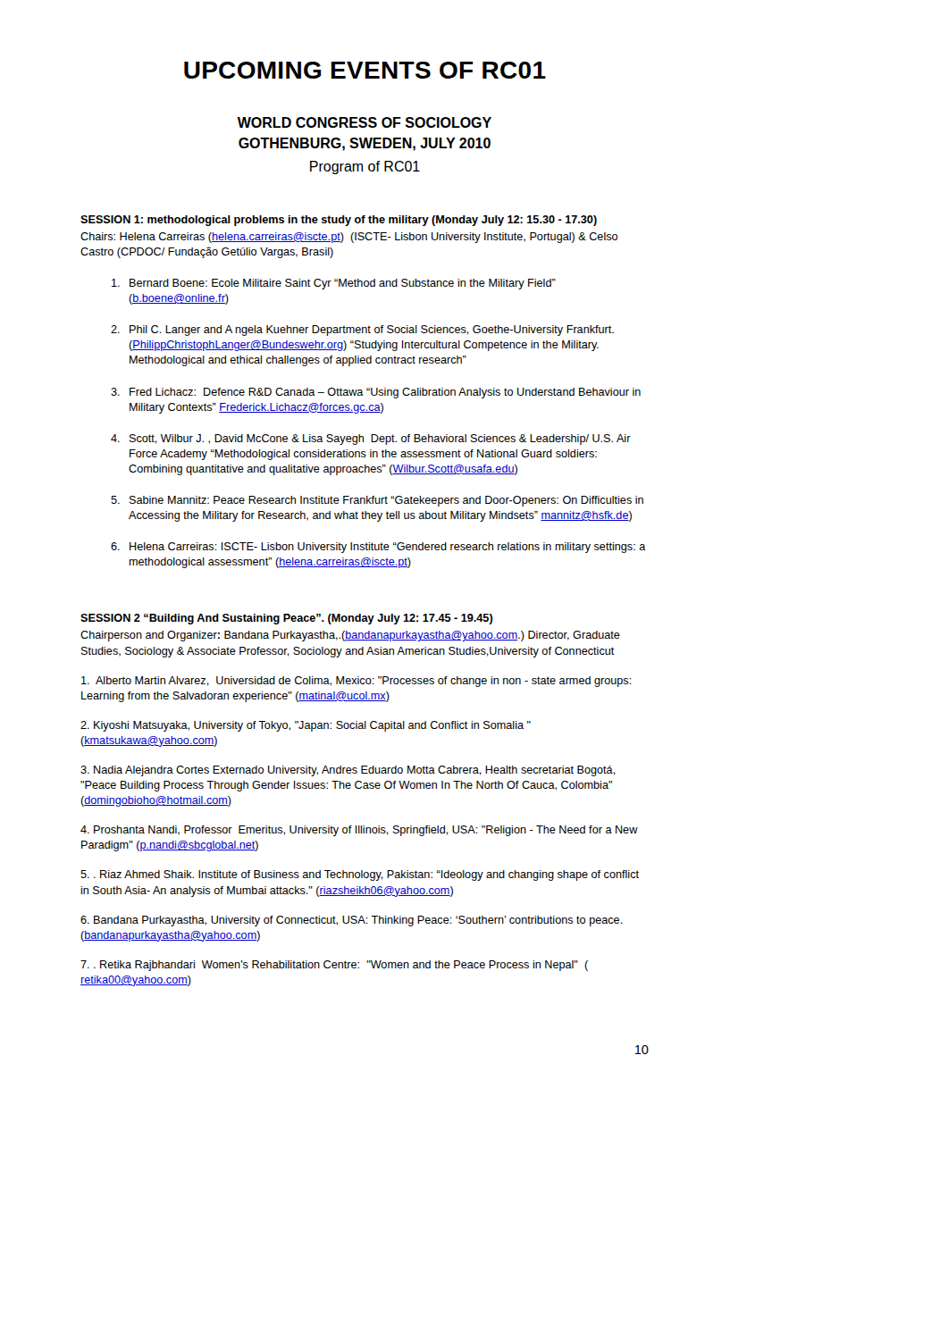UPCOMING EVENTS OF RC01
WORLD CONGRESS OF SOCIOLOGY
GOTHENBURG, SWEDEN, JULY 2010
Program of RC01
SESSION 1: methodological problems in the study of the military (Monday July 12: 15.30 - 17.30)
Chairs: Helena Carreiras (helena.carreiras@iscte.pt) (ISCTE- Lisbon University Institute, Portugal) & Celso Castro (CPDOC/ Fundação Getúlio Vargas, Brasil)
Bernard Boene: Ecole Militaire Saint Cyr “Method and Substance in the Military Field” (b.boene@online.fr)
Phil C. Langer and A ngela Kuehner Department of Social Sciences, Goethe-University Frankfurt. (PhilippChristophLanger@Bundeswehr.org) “Studying Intercultural Competence in the Military. Methodological and ethical challenges of applied contract research”
Fred Lichacz: Defence R&D Canada – Ottawa “Using Calibration Analysis to Understand Behaviour in Military Contexts” Frederick.Lichacz@forces.gc.ca)
Scott, Wilbur J. , David McCone & Lisa Sayegh Dept. of Behavioral Sciences & Leadership/ U.S. Air Force Academy “Methodological considerations in the assessment of National Guard soldiers: Combining quantitative and qualitative approaches” (Wilbur.Scott@usafa.edu)
Sabine Mannitz: Peace Research Institute Frankfurt “Gatekeepers and Door-Openers: On Difficulties in Accessing the Military for Research, and what they tell us about Military Mindsets” mannitz@hsfk.de)
Helena Carreiras: ISCTE- Lisbon University Institute “Gendered research relations in military settings: a methodological assessment” (helena.carreiras@iscte.pt)
SESSION 2 “Building And Sustaining Peace”. (Monday July 12: 17.45 - 19.45)
Chairperson and Organizer: Bandana Purkayastha,.(bandanapurkayastha@yahoo.com.) Director, Graduate Studies, Sociology & Associate Professor, Sociology and Asian American Studies,University of Connecticut
1. Alberto Martin Alvarez, Universidad de Colima, Mexico: "Processes of change in non - state armed groups: Learning from the Salvadoran experience" (matinal@ucol.mx)
2. Kiyoshi Matsuyaka, University of Tokyo, "Japan: Social Capital and Conflict in Somalia " (kmatsukawa@yahoo.com)
3. Nadia Alejandra Cortes Externado University, Andres Eduardo Motta Cabrera, Health secretariat Bogotá, "Peace Building Process Through Gender Issues: The Case Of Women In The North Of Cauca, Colombia" (domingobioho@hotmail.com)
4. Proshanta Nandi, Professor Emeritus, University of Illinois, Springfield, USA: "Religion - The Need for a New Paradigm" (p.nandi@sbcglobal.net)
5. . Riaz Ahmed Shaik. Institute of Business and Technology, Pakistan: “Ideology and changing shape of conflict in South Asia- An analysis of Mumbai attacks." (riazsheikh06@yahoo.com)
6. Bandana Purkayastha, University of Connecticut, USA: Thinking Peace: ‘Southern’ contributions to peace. (bandanapurkayastha@yahoo.com)
7. . Retika Rajbhandari Women's Rehabilitation Centre: "Women and the Peace Process in Nepal" ( retika00@yahoo.com)
10